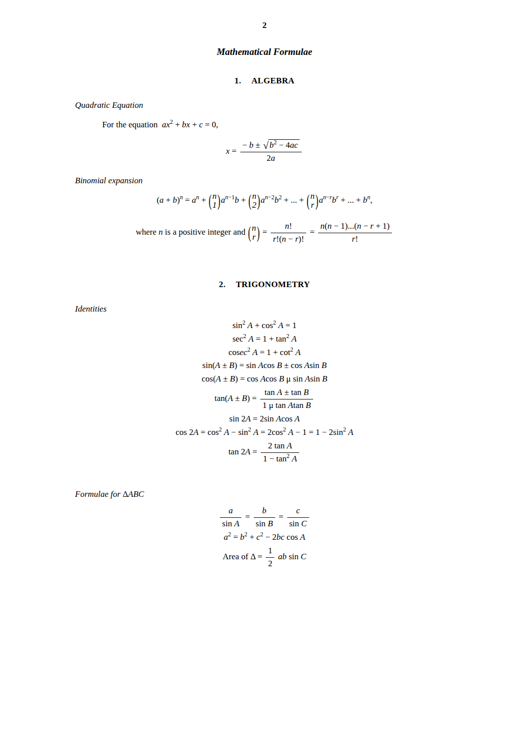2
Mathematical Formulae
1. ALGEBRA
Quadratic Equation
For the equation ax2 + bx + c = 0,
x = − b ± b2 − 4ac 2a
Binomial expansion
(a + b)n = an + n 1 an−1b + n 2 an−2b2 + ... + nr an−rbr + ... + bn,
where n is a positive integer and nr = n! r!(n − r)! = n(n − 1)...(n − r + 1) r!
2. TRIGONOMETRY
Identities
sin2 A + cos2 A = 1
sec2 A = 1 + tan2 A
cosec2 A = 1 + cot2 A
sin(A ± B) = sin Acos B ± cos Asin B
cos(A ± B) = cos Acos B μ sin Asin B
tan(A ± B) = tan A ± tan B 1 μ tan Atan B
sin 2A = 2sin Acos A
cos 2A = cos2 A − sin2 A = 2cos2 A − 1 = 1 − 2sin2 A
tan 2A = 2 tan A 1 − tan2 A
Formulae for ΔABC
a sin A = b sin B = c sin C
a2 = b2 + c2 − 2bc cos A
Area of Δ = 1 2 ab sin C